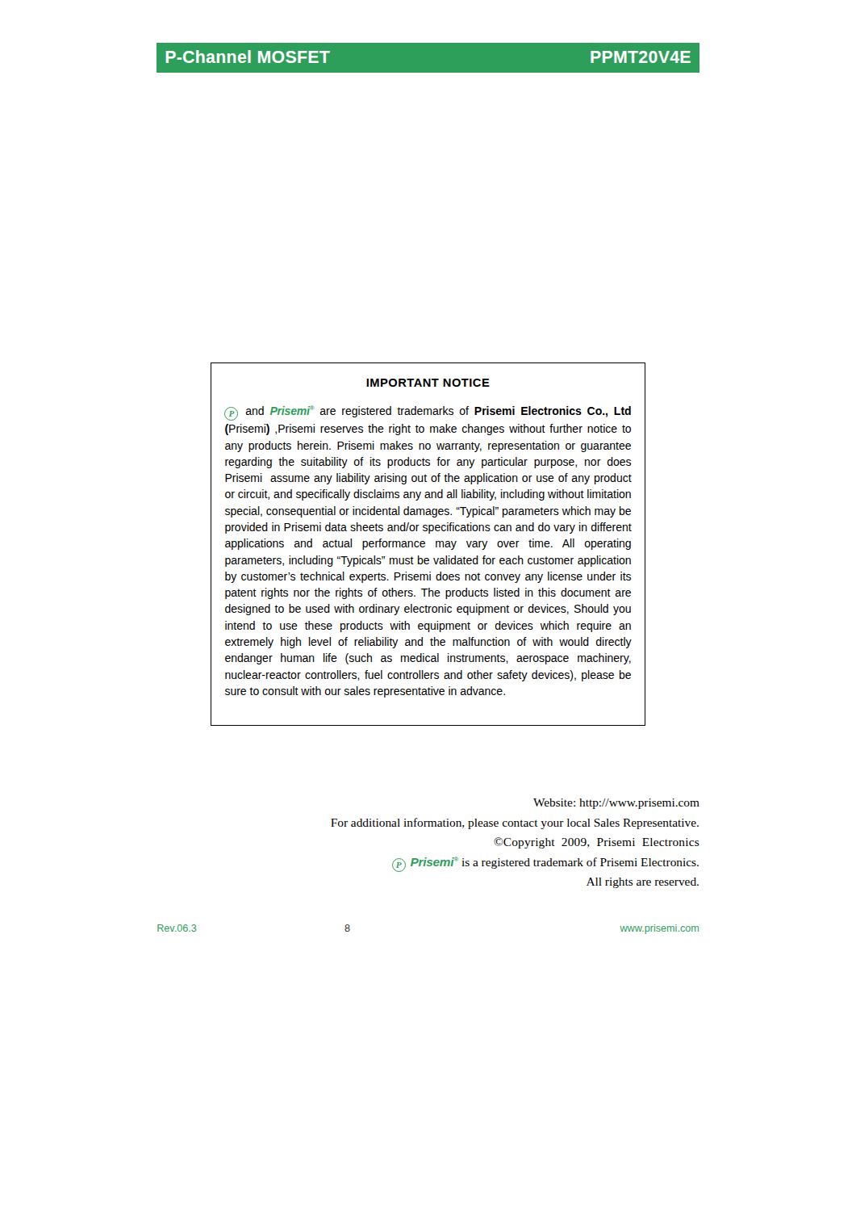P-Channel MOSFET
PPMT20V4E
IMPORTANT NOTICE
P and Prisemi® are registered trademarks of Prisemi Electronics Co., Ltd (Prisemi) ,Prisemi reserves the right to make changes without further notice to any products herein. Prisemi makes no warranty, representation or guarantee regarding the suitability of its products for any particular purpose, nor does Prisemi assume any liability arising out of the application or use of any product or circuit, and specifically disclaims any and all liability, including without limitation special, consequential or incidental damages. “Typical” parameters which may be provided in Prisemi data sheets and/or specifications can and do vary in different applications and actual performance may vary over time. All operating parameters, including “Typicals” must be validated for each customer application by customer’s technical experts. Prisemi does not convey any license under its patent rights nor the rights of others. The products listed in this document are designed to be used with ordinary electronic equipment or devices, Should you intend to use these products with equipment or devices which require an extremely high level of reliability and the malfunction of with would directly endanger human life (such as medical instruments, aerospace machinery, nuclear-reactor controllers, fuel controllers and other safety devices), please be sure to consult with our sales representative in advance.
Website: http://www.prisemi.com
For additional information, please contact your local Sales Representative.
©Copyright 2009, Prisemi Electronics
P Prisemi® is a registered trademark of Prisemi Electronics.
All rights are reserved.
Rev.06.3
8
www.prisemi.com